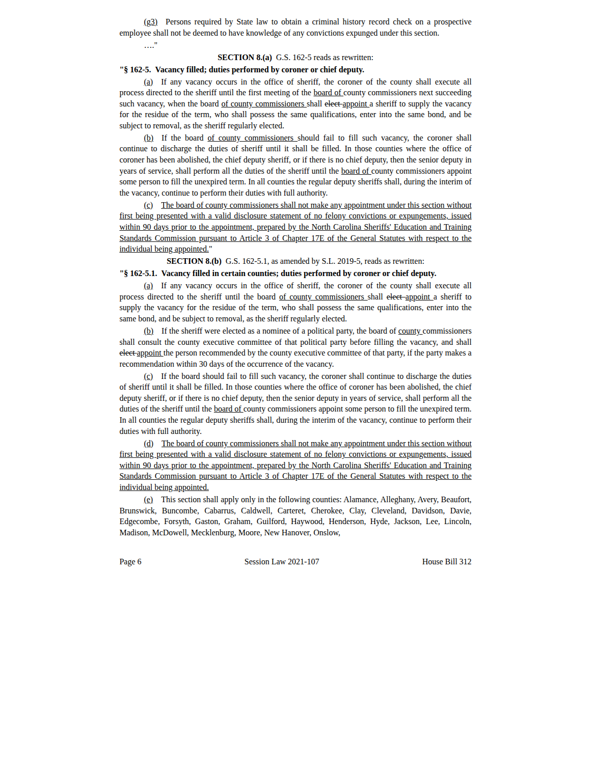(g3) Persons required by State law to obtain a criminal history record check on a prospective employee shall not be deemed to have knowledge of any convictions expunged under this section.
…."
SECTION 8.(a) G.S. 162-5 reads as rewritten:
"§ 162-5. Vacancy filled; duties performed by coroner or chief deputy.
(a) If any vacancy occurs in the office of sheriff, the coroner of the county shall execute all process directed to the sheriff until the first meeting of the board of county commissioners next succeeding such vacancy, when the board of county commissioners shall elect appoint a sheriff to supply the vacancy for the residue of the term, who shall possess the same qualifications, enter into the same bond, and be subject to removal, as the sheriff regularly elected.
(b) If the board of county commissioners should fail to fill such vacancy, the coroner shall continue to discharge the duties of sheriff until it shall be filled. In those counties where the office of coroner has been abolished, the chief deputy sheriff, or if there is no chief deputy, then the senior deputy in years of service, shall perform all the duties of the sheriff until the board of county commissioners appoint some person to fill the unexpired term. In all counties the regular deputy sheriffs shall, during the interim of the vacancy, continue to perform their duties with full authority.
(c) The board of county commissioners shall not make any appointment under this section without first being presented with a valid disclosure statement of no felony convictions or expungements, issued within 90 days prior to the appointment, prepared by the North Carolina Sheriffs' Education and Training Standards Commission pursuant to Article 3 of Chapter 17E of the General Statutes with respect to the individual being appointed."
SECTION 8.(b) G.S. 162-5.1, as amended by S.L. 2019-5, reads as rewritten:
"§ 162-5.1. Vacancy filled in certain counties; duties performed by coroner or chief deputy.
(a) If any vacancy occurs in the office of sheriff, the coroner of the county shall execute all process directed to the sheriff until the board of county commissioners shall elect appoint a sheriff to supply the vacancy for the residue of the term, who shall possess the same qualifications, enter into the same bond, and be subject to removal, as the sheriff regularly elected.
(b) If the sheriff were elected as a nominee of a political party, the board of county commissioners shall consult the county executive committee of that political party before filling the vacancy, and shall elect appoint the person recommended by the county executive committee of that party, if the party makes a recommendation within 30 days of the occurrence of the vacancy.
(c) If the board should fail to fill such vacancy, the coroner shall continue to discharge the duties of sheriff until it shall be filled. In those counties where the office of coroner has been abolished, the chief deputy sheriff, or if there is no chief deputy, then the senior deputy in years of service, shall perform all the duties of the sheriff until the board of county commissioners appoint some person to fill the unexpired term. In all counties the regular deputy sheriffs shall, during the interim of the vacancy, continue to perform their duties with full authority.
(d) The board of county commissioners shall not make any appointment under this section without first being presented with a valid disclosure statement of no felony convictions or expungements, issued within 90 days prior to the appointment, prepared by the North Carolina Sheriffs' Education and Training Standards Commission pursuant to Article 3 of Chapter 17E of the General Statutes with respect to the individual being appointed.
(e) This section shall apply only in the following counties: Alamance, Alleghany, Avery, Beaufort, Brunswick, Buncombe, Cabarrus, Caldwell, Carteret, Cherokee, Clay, Cleveland, Davidson, Davie, Edgecombe, Forsyth, Gaston, Graham, Guilford, Haywood, Henderson, Hyde, Jackson, Lee, Lincoln, Madison, McDowell, Mecklenburg, Moore, New Hanover, Onslow,
Page 6 Session Law 2021-107 House Bill 312